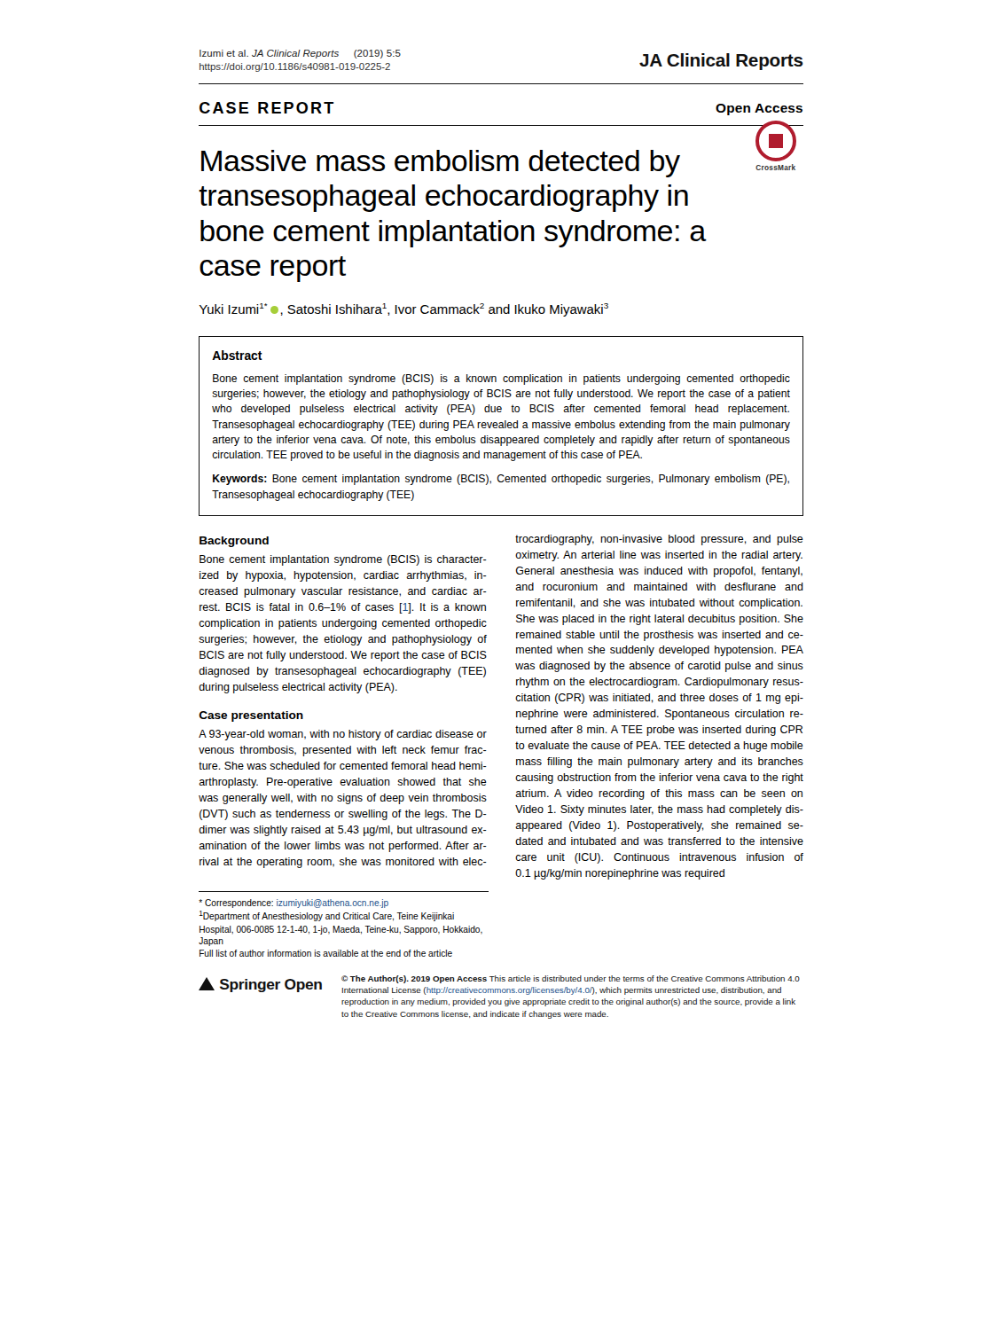Izumi et al. JA Clinical Reports (2019) 5:5
https://doi.org/10.1186/s40981-019-0225-2
JA Clinical Reports
Case Report
Open Access
CrossMark
Massive mass embolism detected by transesophageal echocardiography in bone cement implantation syndrome: a case report
Yuki Izumi1* , Satoshi Ishihara1, Ivor Cammack2 and Ikuko Miyawaki3
Abstract
Bone cement implantation syndrome (BCIS) is a known complication in patients undergoing cemented orthopedic surgeries; however, the etiology and pathophysiology of BCIS are not fully understood. We report the case of a patient who developed pulseless electrical activity (PEA) due to BCIS after cemented femoral head replacement. Transesophageal echocardiography (TEE) during PEA revealed a massive embolus extending from the main pulmonary artery to the inferior vena cava. Of note, this embolus disappeared completely and rapidly after return of spontaneous circulation. TEE proved to be useful in the diagnosis and management of this case of PEA.
Keywords: Bone cement implantation syndrome (BCIS), Cemented orthopedic surgeries, Pulmonary embolism (PE), Transesophageal echocardiography (TEE)
Background
Bone cement implantation syndrome (BCIS) is characterized by hypoxia, hypotension, cardiac arrhythmias, increased pulmonary vascular resistance, and cardiac arrest. BCIS is fatal in 0.6–1% of cases [1]. It is a known complication in patients undergoing cemented orthopedic surgeries; however, the etiology and pathophysiology of BCIS are not fully understood. We report the case of BCIS diagnosed by transesophageal echocardiography (TEE) during pulseless electrical activity (PEA).
Case presentation
A 93-year-old woman, with no history of cardiac disease or venous thrombosis, presented with left neck femur fracture. She was scheduled for cemented femoral head hemiarthroplasty. Pre-operative evaluation showed that she was generally well, with no signs of deep vein thrombosis (DVT) such as tenderness or swelling of the legs. The D-dimer was slightly raised at 5.43 µg/ml, but ultrasound examination of the lower limbs was not performed. After arrival at the operating room, she was monitored with electrocardiography, non-invasive blood pressure, and pulse oximetry. An arterial line was inserted in the radial artery. General anesthesia was induced with propofol, fentanyl, and rocuronium and maintained with desflurane and remifentanil, and she was intubated without complication. She was placed in the right lateral decubitus position. She remained stable until the prosthesis was inserted and cemented when she suddenly developed hypotension. PEA was diagnosed by the absence of carotid pulse and sinus rhythm on the electrocardiogram. Cardiopulmonary resuscitation (CPR) was initiated, and three doses of 1 mg epinephrine were administered. Spontaneous circulation returned after 8 min. A TEE probe was inserted during CPR to evaluate the cause of PEA. TEE detected a huge mobile mass filling the main pulmonary artery and its branches causing obstruction from the inferior vena cava to the right atrium. A video recording of this mass can be seen on Video 1. Sixty minutes later, the mass had completely disappeared (Video 1). Postoperatively, she remained sedated and intubated and was transferred to the intensive care unit (ICU). Continuous intravenous infusion of 0.1 µg/kg/min norepinephrine was required
* Correspondence: izumiyuki@athena.ocn.ne.jp
1Department of Anesthesiology and Critical Care, Teine Keijinkai Hospital, 006-0085 12-1-40, 1-jo, Maeda, Teine-ku, Sapporo, Hokkaido, Japan
Full list of author information is available at the end of the article
Springer Open
© The Author(s). 2019 Open Access This article is distributed under the terms of the Creative Commons Attribution 4.0 International License (http://creativecommons.org/licenses/by/4.0/), which permits unrestricted use, distribution, and reproduction in any medium, provided you give appropriate credit to the original author(s) and the source, provide a link to the Creative Commons license, and indicate if changes were made.